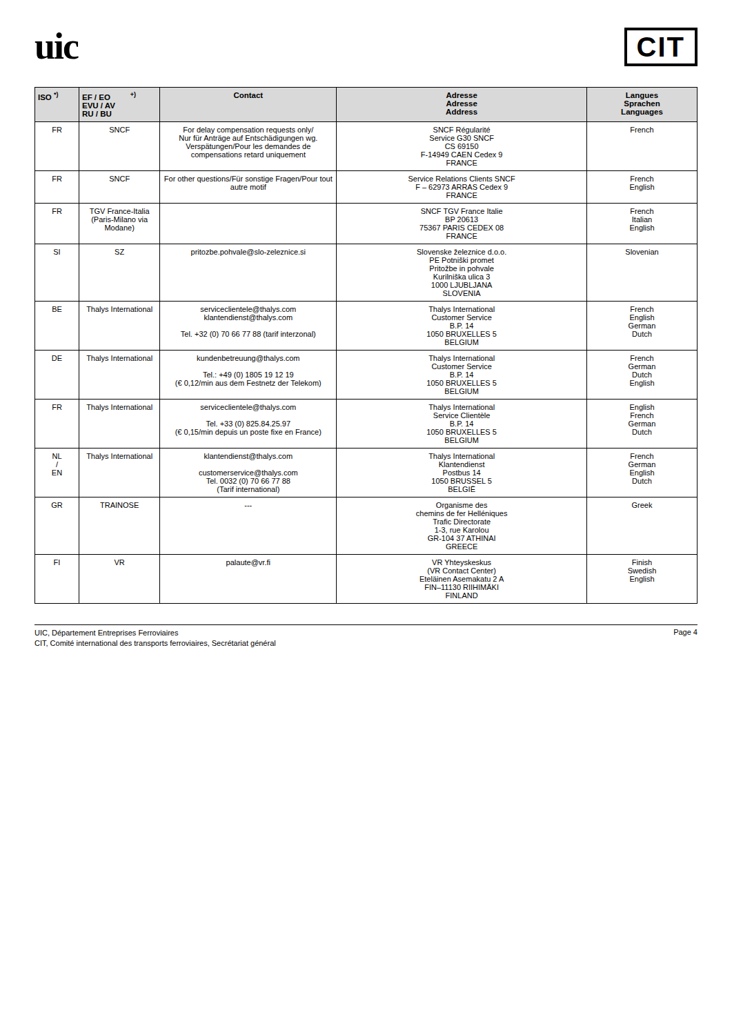uic
CIT
| ISO *) | EF / EO +) EVU / AV RU / BU | Contact | Adresse Adresse Address | Langues Sprachen Languages |
| --- | --- | --- | --- | --- |
| FR | SNCF | For delay compensation requests only/ Nur für Anträge auf Entschädigungen wg. Verspätungen/Pour les demandes de compensations retard uniquement | SNCF Régularité Service G30 SNCF CS 69150 F-14949 CAEN Cedex 9 FRANCE | French |
| FR | SNCF | For other questions/Für sonstige Fragen/Pour tout autre motif | Service Relations Clients SNCF F – 62973 ARRAS Cedex 9 FRANCE | French English |
| FR | TGV France-Italia (Paris-Milano via Modane) | | SNCF TGV France Italie BP 20613 75367 PARIS CEDEX 08 FRANCE | French Italian English |
| SI | SZ | pritozbe.pohvale@slo-zeleznice.si | Slovenske železnice d.o.o. PE Potniški promet Pritožbe in pohvale Kurilniška ulica 3 1000 LJUBLJANA SLOVENIA | Slovenian |
| BE | Thalys International | serviceclientele@thalys.com klantendienst@thalys.com Tel. +32 (0) 70 66 77 88 (tarif interzonal) | Thalys International Customer Service B.P. 14 1050 BRUXELLES 5 BELGIUM | French English German Dutch |
| DE | Thalys International | kundenbetreuung@thalys.com Tel.: +49 (0) 1805 19 12 19 (€ 0,12/min aus dem Festnetz der Telekom) | Thalys International Customer Service B.P. 14 1050 BRUXELLES 5 BELGIUM | French German Dutch English |
| FR | Thalys International | serviceclientele@thalys.com Tel. +33 (0) 825.84.25.97 (€ 0,15/min depuis un poste fixe en France) | Thalys International Service Clientèle B.P. 14 1050 BRUXELLES 5 BELGIUM | English French German Dutch |
| NL / EN | Thalys International | klantendienst@thalys.com customerservice@thalys.com Tel. 0032 (0) 70 66 77 88 (Tarif international) | Thalys International Klantendienst Postbus 14 1050 BRUSSEL 5 BELGIË | French German English Dutch |
| GR | TRAINOSE | --- | Organisme des chemins de fer Helléniques Trafic Directorate 1-3, rue Karolou GR-104 37 ATHINAI GREECE | Greek |
| FI | VR | palaute@vr.fi | VR Yhteyskeskus (VR Contact Center) Eteläinen Asemakatu 2 A FIN–11130 RIIHIMÄKI FINLAND | Finish Swedish English |
UIC, Département Entreprises Ferroviaires
CIT, Comité international des transports ferroviaires, Secrétariat général
Page 4